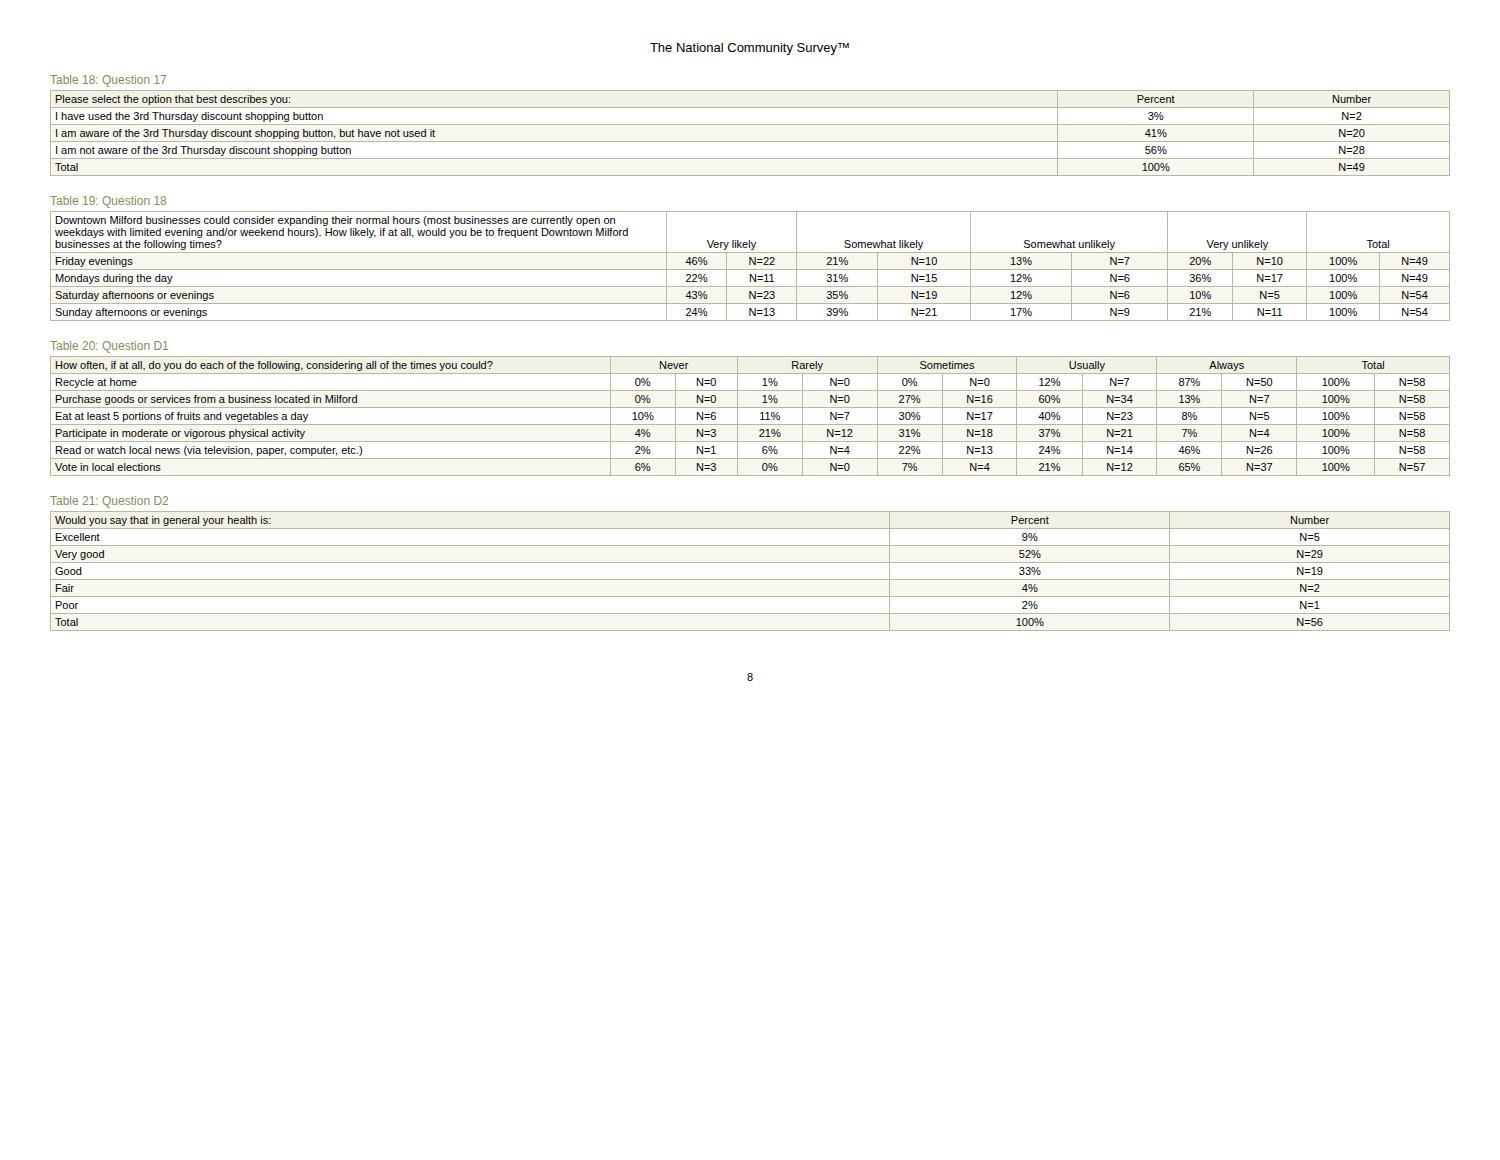The National Community Survey™
Table 18: Question 17
| Please select the option that best describes you: | Percent | Number |
| --- | --- | --- |
| I have used the 3rd Thursday discount shopping button | 3% | N=2 |
| I am aware of the 3rd Thursday discount shopping button, but have not used it | 41% | N=20 |
| I am not aware of the 3rd Thursday discount shopping button | 56% | N=28 |
| Total | 100% | N=49 |
Table 19: Question 18
| Downtown Milford businesses could consider expanding their normal hours (most businesses are currently open on weekdays with limited evening and/or weekend hours). How likely, if at all, would you be to frequent Downtown Milford businesses at the following times? | Very likely | Somewhat likely | Somewhat unlikely | Very unlikely | Total |
| Friday evenings | 46% | N=22 | 21% | N=10 | 13% | N=7 | 20% | N=10 | 100% | N=49 |
| Mondays during the day | 22% | N=11 | 31% | N=15 | 12% | N=6 | 36% | N=17 | 100% | N=49 |
| Saturday afternoons or evenings | 43% | N=23 | 35% | N=19 | 12% | N=6 | 10% | N=5 | 100% | N=54 |
| Sunday afternoons or evenings | 24% | N=13 | 39% | N=21 | 17% | N=9 | 21% | N=11 | 100% | N=54 |
Table 20: Question D1
| How often, if at all, do you do each of the following, considering all of the times you could? | Never | Rarely | Sometimes | Usually | Always | Total |
| --- | --- | --- | --- | --- | --- | --- |
| Recycle at home | 0% | N=0 | 1% | N=0 | 0% | N=0 | 12% | N=7 | 87% | N=50 | 100% | N=58 |
| Purchase goods or services from a business located in Milford | 0% | N=0 | 1% | N=0 | 27% | N=16 | 60% | N=34 | 13% | N=7 | 100% | N=58 |
| Eat at least 5 portions of fruits and vegetables a day | 10% | N=6 | 11% | N=7 | 30% | N=17 | 40% | N=23 | 8% | N=5 | 100% | N=58 |
| Participate in moderate or vigorous physical activity | 4% | N=3 | 21% | N=12 | 31% | N=18 | 37% | N=21 | 7% | N=4 | 100% | N=58 |
| Read or watch local news (via television, paper, computer, etc.) | 2% | N=1 | 6% | N=4 | 22% | N=13 | 24% | N=14 | 46% | N=26 | 100% | N=58 |
| Vote in local elections | 6% | N=3 | 0% | N=0 | 7% | N=4 | 21% | N=12 | 65% | N=37 | 100% | N=57 |
Table 21: Question D2
| Would you say that in general your health is: | Percent | Number |
| --- | --- | --- |
| Excellent | 9% | N=5 |
| Very good | 52% | N=29 |
| Good | 33% | N=19 |
| Fair | 4% | N=2 |
| Poor | 2% | N=1 |
| Total | 100% | N=56 |
8